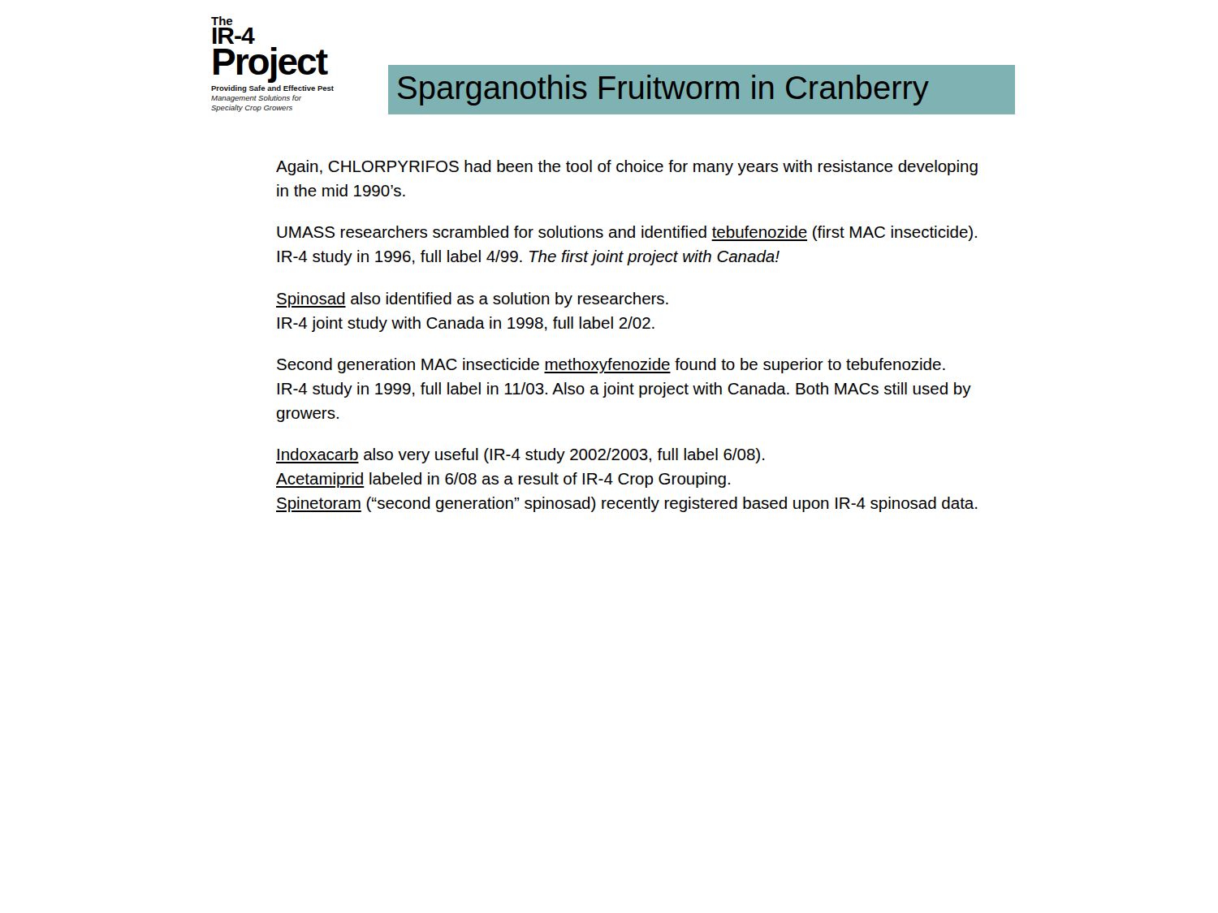The IR-4 Project
Providing Safe and Effective Pest
Management Solutions for
Specialty Crop Growers
Sparganothis Fruitworm in Cranberry
Again, CHLORPYRIFOS had been the tool of choice for many years with resistance developing in the mid 1990’s.
UMASS researchers scrambled for solutions and identified tebufenozide (first MAC insecticide).
IR-4 study in 1996, full label 4/99. The first joint project with Canada!
Spinosad also identified as a solution by researchers.
IR-4 joint study with Canada in 1998, full label 2/02.
Second generation MAC insecticide methoxyfenozide found to be superior to tebufenozide.
IR-4 study in 1999, full label in 11/03. Also a joint project with Canada. Both MACs still used by growers.
Indoxacarb also very useful (IR-4 study 2002/2003, full label 6/08).
Acetamiprid labeled in 6/08 as a result of IR-4 Crop Grouping.
Spinetoram (“second generation” spinosad) recently registered based upon IR-4 spinosad data.